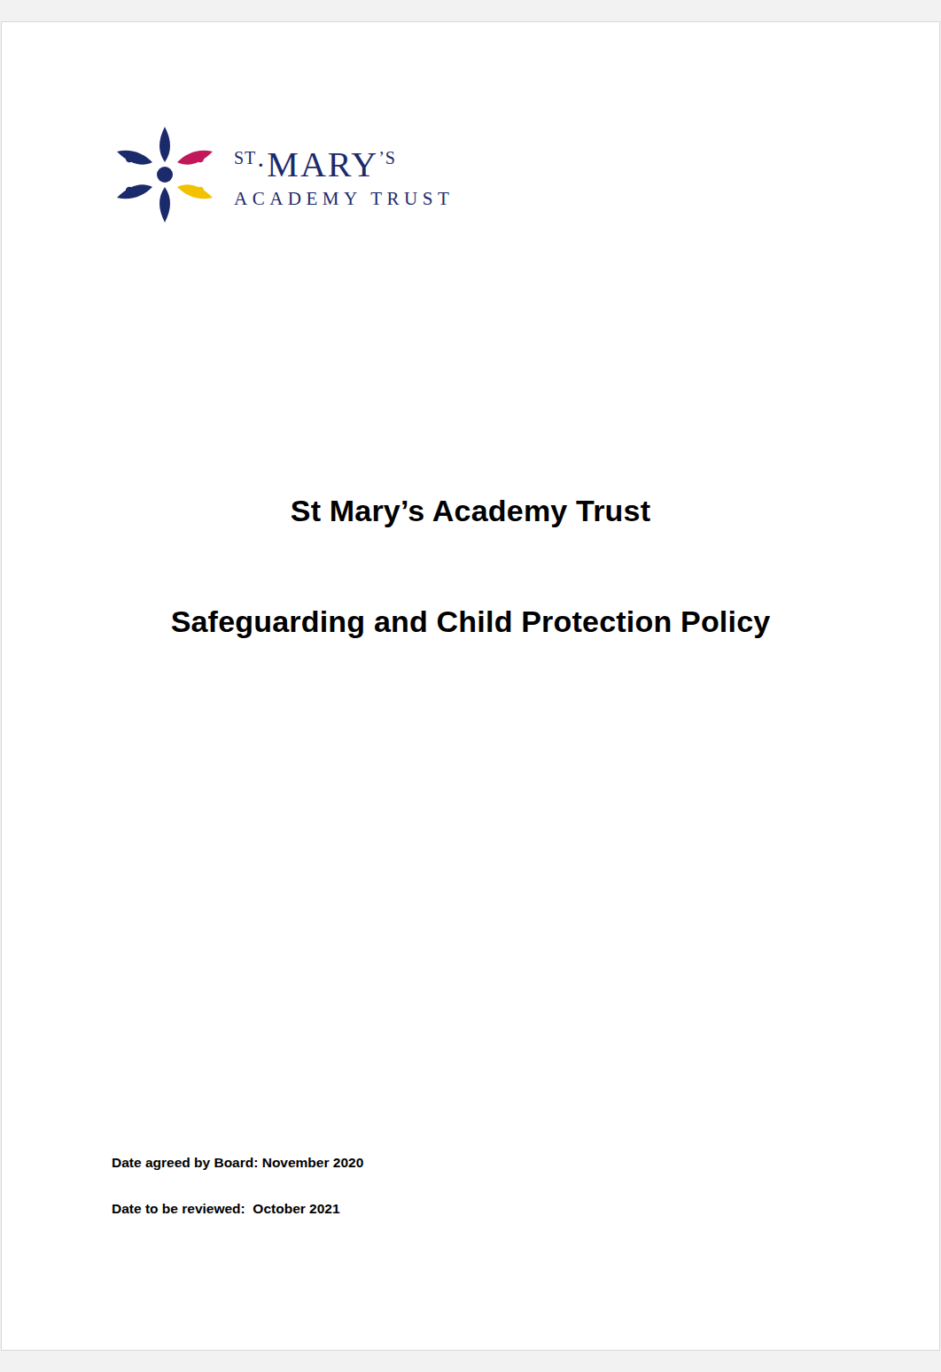ST·MARY’S
ACADEMY TRUST
St Mary’s Academy Trust
Safeguarding and Child Protection Policy
Date agreed by Board: November 2020
Date to be reviewed: October 2021